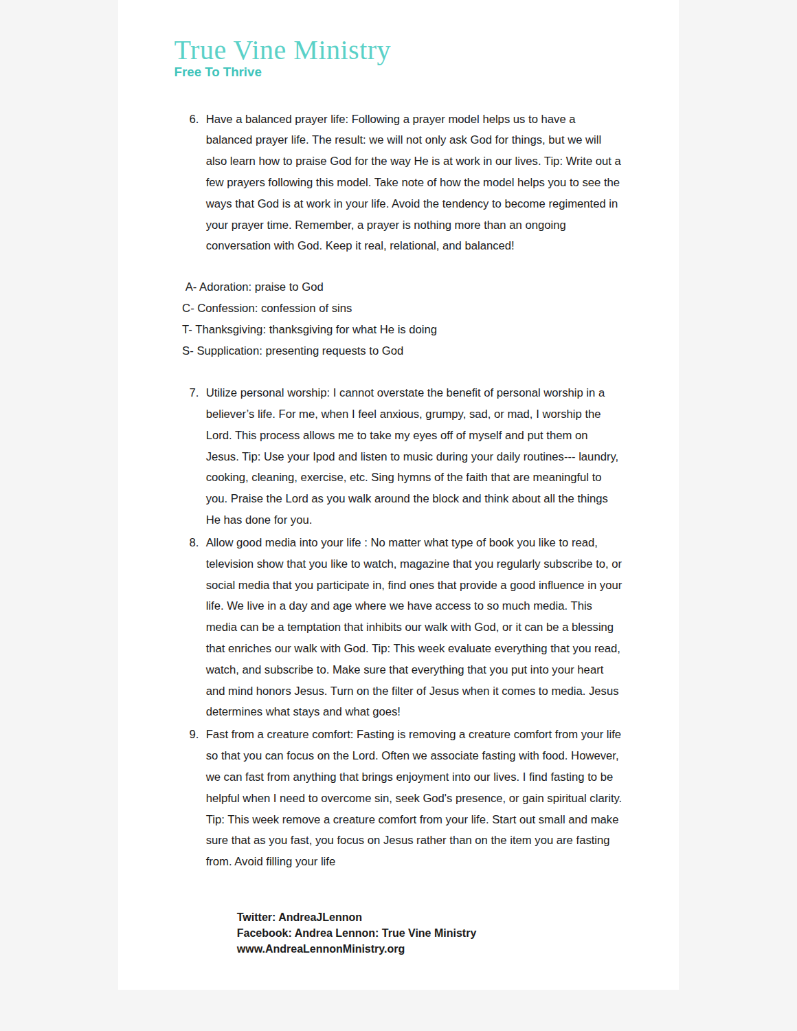True Vine Ministry
Free To Thrive
Have a balanced prayer life: Following a prayer model helps us to have a balanced prayer life. The result: we will not only ask God for things, but we will also learn how to praise God for the way He is at work in our lives. Tip: Write out a few prayers following this model. Take note of how the model helps you to see the ways that God is at work in your life. Avoid the tendency to become regimented in your prayer time. Remember, a prayer is nothing more than an ongoing conversation with God. Keep it real, relational, and balanced!
A- Adoration: praise to God
C- Confession: confession of sins
T- Thanksgiving: thanksgiving for what He is doing
S- Supplication: presenting requests to God
Utilize personal worship: I cannot overstate the benefit of personal worship in a believer’s life. For me, when I feel anxious, grumpy, sad, or mad, I worship the Lord. This process allows me to take my eyes off of myself and put them on Jesus. Tip: Use your Ipod and listen to music during your daily routines--- laundry, cooking, cleaning, exercise, etc. Sing hymns of the faith that are meaningful to you. Praise the Lord as you walk around the block and think about all the things He has done for you.
Allow good media into your life : No matter what type of book you like to read, television show that you like to watch, magazine that you regularly subscribe to, or social media that you participate in, find ones that provide a good influence in your life. We live in a day and age where we have access to so much media. This media can be a temptation that inhibits our walk with God, or it can be a blessing that enriches our walk with God. Tip: This week evaluate everything that you read, watch, and subscribe to. Make sure that everything that you put into your heart and mind honors Jesus. Turn on the filter of Jesus when it comes to media. Jesus determines what stays and what goes!
Fast from a creature comfort: Fasting is removing a creature comfort from your life so that you can focus on the Lord. Often we associate fasting with food. However, we can fast from anything that brings enjoyment into our lives. I find fasting to be helpful when I need to overcome sin, seek God's presence, or gain spiritual clarity. Tip: This week remove a creature comfort from your life. Start out small and make sure that as you fast, you focus on Jesus rather than on the item you are fasting from. Avoid filling your life
Twitter: AndreaJLennon
Facebook: Andrea Lennon: True Vine Ministry
www.AndreaLennonMinistry.org